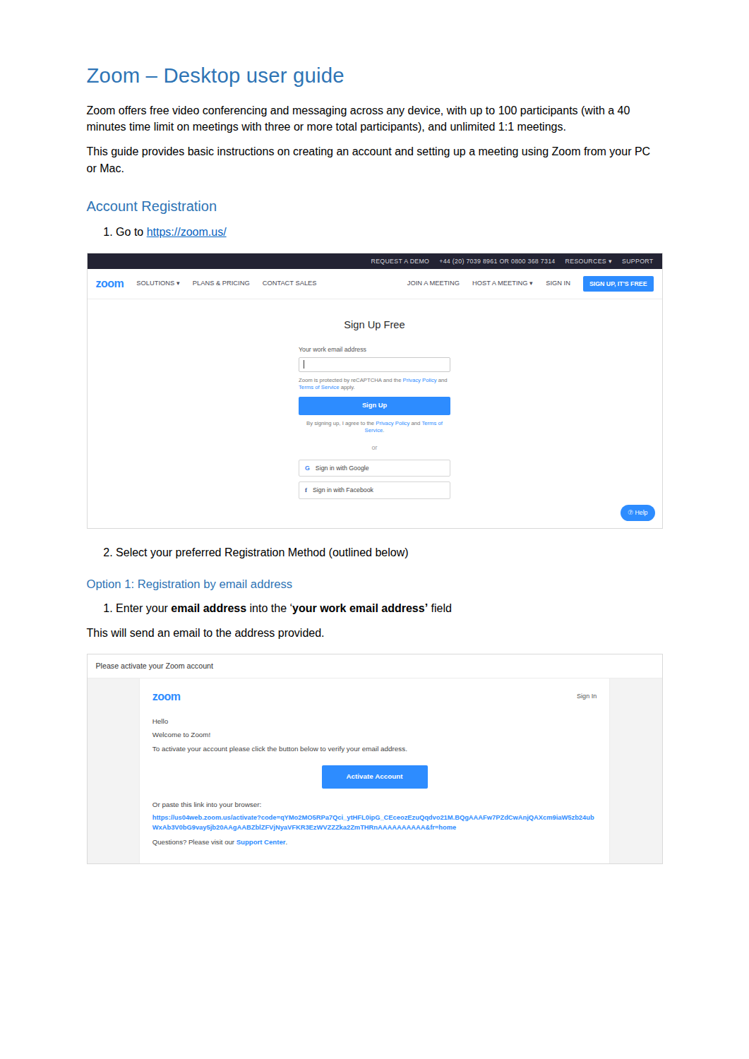Zoom – Desktop user guide
Zoom offers free video conferencing and messaging across any device, with up to 100 participants (with a 40 minutes time limit on meetings with three or more total participants), and unlimited 1:1 meetings.
This guide provides basic instructions on creating an account and setting up a meeting using Zoom from your PC or Mac.
Account Registration
Go to https://zoom.us/
REQUEST A DEMO +44 (20) 7039 8961 OR 0800 368 7314 RESOURCES ▾ SUPPORT
zoom SOLUTIONS ▾ PLANS & PRICING CONTACT SALES JOIN A MEETING HOST A MEETING ▾ SIGN IN SIGN UP, IT'S FREE
Sign Up Free
Your work email address
Zoom is protected by reCAPTCHA and the Privacy Policy and Terms of Service apply.
Sign Up
By signing up, I agree to the Privacy Policy and Terms of Service.
or
GSign in with Google
fSign in with Facebook
⑦ Help
Select your preferred Registration Method (outlined below)
Option 1: Registration by email address
Enter your email address into the ‘your work email address’ field
This will send an email to the address provided.
Please activate your Zoom account
zoom Sign In
Hello
Welcome to Zoom!
To activate your account please click the button below to verify your email address.
Activate Account
Or paste this link into your browser:
https://us04web.zoom.us/activate?code=qYMo2MO5RPa7Qci_ytHFL0ipG_CEceozEzuQqdvo21M.BQgAAAFw7PZdCwAnjQAXcm9iaW5zb24ubWxAb3V0bG9vay5jb20AAgAABZblZFVjNyaVFKR3EzWVZZZka2ZmTHRnAAAAAAAAAA&fr=home
Questions? Please visit our Support Center.